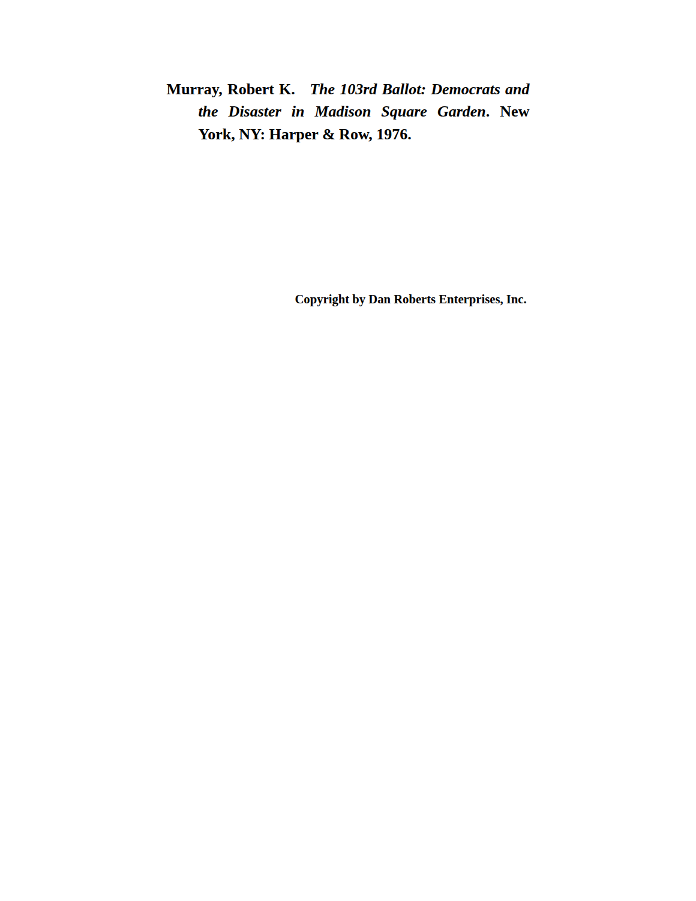Murray, Robert K. The 103rd Ballot: Democrats and the Disaster in Madison Square Garden. New York, NY: Harper & Row, 1976.
Copyright by Dan Roberts Enterprises, Inc.